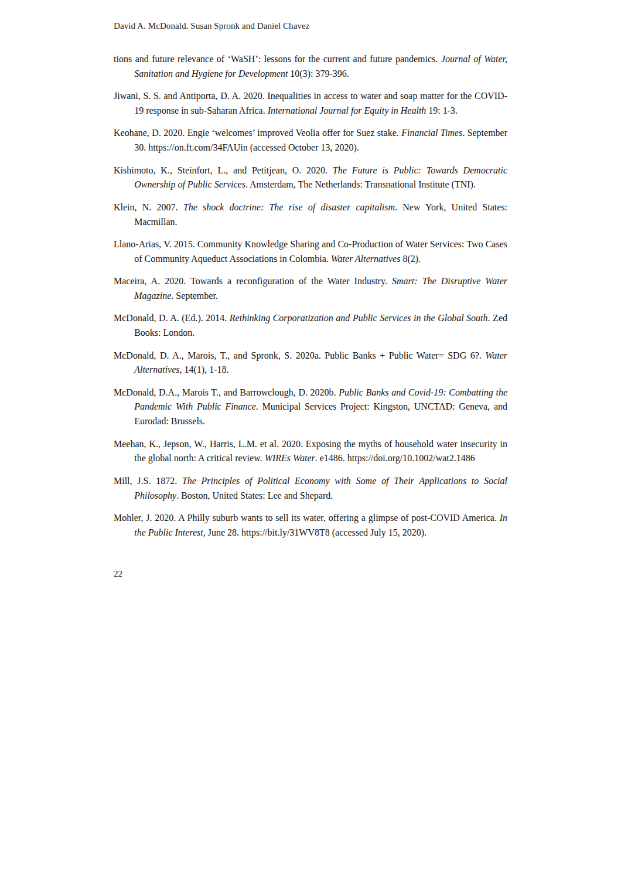David A. McDonald, Susan Spronk and Daniel Chavez
tions and future relevance of ‘WaSH’: lessons for the current and future pandemics. Journal of Water, Sanitation and Hygiene for Development 10(3): 379-396.
Jiwani, S. S. and Antiporta, D. A. 2020. Inequalities in access to water and soap matter for the COVID-19 response in sub-Saharan Africa. International Journal for Equity in Health 19: 1-3.
Keohane, D. 2020. Engie ‘welcomes’ improved Veolia offer for Suez stake. Financial Times. September 30. https://on.ft.com/34FAUin (accessed October 13, 2020).
Kishimoto, K., Steinfort, L., and Petitjean, O. 2020. The Future is Public: Towards Democratic Ownership of Public Services. Amsterdam, The Netherlands: Transnational Institute (TNI).
Klein, N. 2007. The shock doctrine: The rise of disaster capitalism. New York, United States: Macmillan.
Llano-Arias, V. 2015. Community Knowledge Sharing and Co-Production of Water Services: Two Cases of Community Aqueduct Associations in Colombia. Water Alternatives 8(2).
Maceira, A. 2020. Towards a reconfiguration of the Water Industry. Smart: The Disruptive Water Magazine. September.
McDonald, D. A. (Ed.). 2014. Rethinking Corporatization and Public Services in the Global South. Zed Books: London.
McDonald, D. A., Marois, T., and Spronk, S. 2020a. Public Banks + Public Water= SDG 6?. Water Alternatives, 14(1), 1-18.
McDonald, D.A., Marois T., and Barrowclough, D. 2020b. Public Banks and Covid-19: Combatting the Pandemic With Public Finance. Municipal Services Project: Kingston, UNCTAD: Geneva, and Eurodad: Brussels.
Meehan, K., Jepson, W., Harris, L.M. et al. 2020. Exposing the myths of household water insecurity in the global north: A critical review. WIREs Water. e1486. https://doi.org/10.1002/wat2.1486
Mill, J.S. 1872. The Principles of Political Economy with Some of Their Applications to Social Philosophy. Boston, United States: Lee and Shepard.
Mohler, J. 2020. A Philly suburb wants to sell its water, offering a glimpse of post-COVID America. In the Public Interest, June 28. https://bit.ly/31WV8T8 (accessed July 15, 2020).
22